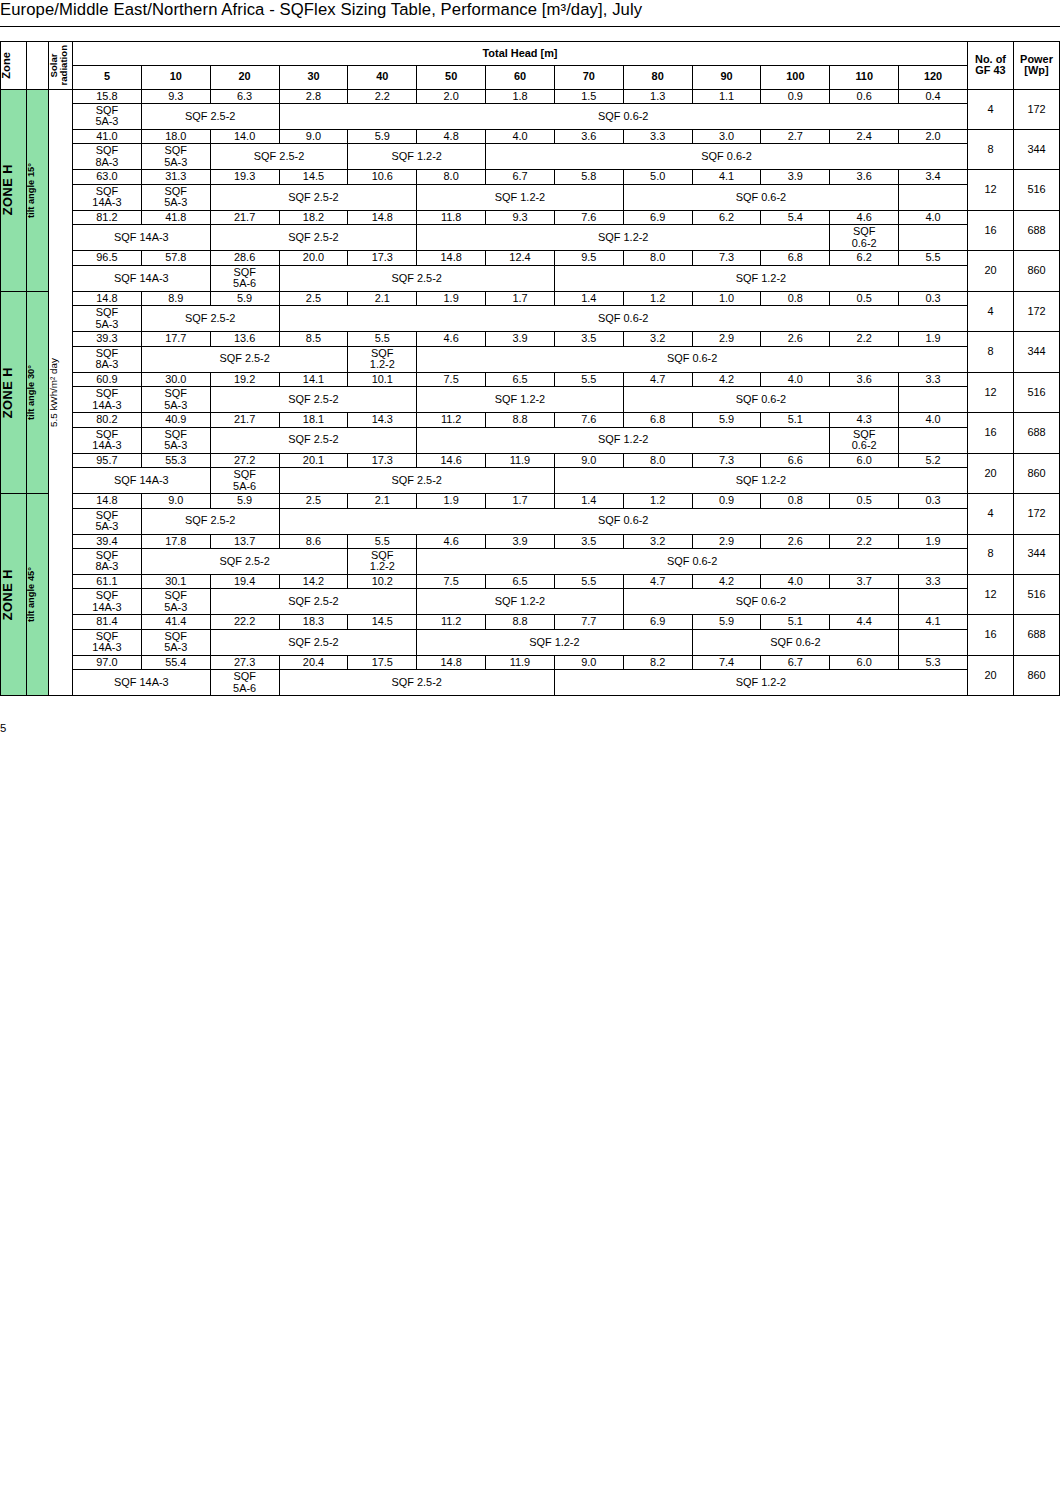Europe/Middle East/Northern Africa - SQFlex Sizing Table, Performance [m³/day], July
| Zone | | Solar radiation | Total Head [m] | No. of GF 43 | Power [Wp] |
| --- | --- | --- | --- | --- | --- |
| 5 | 10 | 20 | 30 | 40 | 50 | 60 | 70 | 80 | 90 | 100 | 110 | 120 |
| ZONE H | tilt angle 15° | 5.5 kWh/m² day | 15.8 | 9.3 | 6.3 | 2.8 | 2.2 | 2.0 | 1.8 | 1.5 | 1.3 | 1.1 | 0.9 | 0.6 | 0.4 | 4 | 172 |
| SQF 5A-3 | SQF 2.5-2 | SQF 0.6-2 |
| 41.0 | 18.0 | 14.0 | 9.0 | 5.9 | 4.8 | 4.0 | 3.6 | 3.3 | 3.0 | 2.7 | 2.4 | 2.0 | 8 | 344 |
| SQF 8A-3 | SQF 5A-3 | SQF 2.5-2 | SQF 1.2-2 | SQF 0.6-2 |
| 63.0 | 31.3 | 19.3 | 14.5 | 10.6 | 8.0 | 6.7 | 5.8 | 5.0 | 4.1 | 3.9 | 3.6 | 3.4 | 12 | 516 |
| SQF 14A-3 | SQF 5A-3 | SQF 2.5-2 | SQF 1.2-2 | SQF 0.6-2 |
| 81.2 | 41.8 | 21.7 | 18.2 | 14.8 | 11.8 | 9.3 | 7.6 | 6.9 | 6.2 | 5.4 | 4.6 | 4.0 | 16 | 688 |
| SQF 14A-3 | SQF 2.5-2 | SQF 1.2-2 | SQF 0.6-2 |
| 96.5 | 57.8 | 28.6 | 20.0 | 17.3 | 14.8 | 12.4 | 9.5 | 8.0 | 7.3 | 6.8 | 6.2 | 5.5 | 20 | 860 |
| SQF 14A-3 | SQF 5A-6 | SQF 2.5-2 | SQF 1.2-2 |
| ZONE H | tilt angle 30° | 14.8 | 8.9 | 5.9 | 2.5 | 2.1 | 1.9 | 1.7 | 1.4 | 1.2 | 1.0 | 0.8 | 0.5 | 0.3 | 4 | 172 |
| SQF 5A-3 | SQF 2.5-2 | SQF 0.6-2 |
| 39.3 | 17.7 | 13.6 | 8.5 | 5.5 | 4.6 | 3.9 | 3.5 | 3.2 | 2.9 | 2.6 | 2.2 | 1.9 | 8 | 344 |
| SQF 8A-3 | SQF 2.5-2 | SQF 1.2-2 | SQF 0.6-2 |
| 60.9 | 30.0 | 19.2 | 14.1 | 10.1 | 7.5 | 6.5 | 5.5 | 4.7 | 4.2 | 4.0 | 3.6 | 3.3 | 12 | 516 |
| SQF 14A-3 | SQF 5A-3 | SQF 2.5-2 | SQF 1.2-2 | SQF 0.6-2 |
| 80.2 | 40.9 | 21.7 | 18.1 | 14.3 | 11.2 | 8.8 | 7.6 | 6.8 | 5.9 | 5.1 | 4.3 | 4.0 | 16 | 688 |
| SQF 14A-3 | SQF 5A-3 | SQF 2.5-2 | SQF 1.2-2 | SQF 0.6-2 |
| 95.7 | 55.3 | 27.2 | 20.1 | 17.3 | 14.6 | 11.9 | 9.0 | 8.0 | 7.3 | 6.6 | 6.0 | 5.2 | 20 | 860 |
| SQF 14A-3 | SQF 5A-6 | SQF 2.5-2 | SQF 1.2-2 |
| ZONE H | tilt angle 45° | 14.8 | 9.0 | 5.9 | 2.5 | 2.1 | 1.9 | 1.7 | 1.4 | 1.2 | 0.9 | 0.8 | 0.5 | 0.3 | 4 | 172 |
| SQF 5A-3 | SQF 2.5-2 | SQF 0.6-2 |
| 39.4 | 17.8 | 13.7 | 8.6 | 5.5 | 4.6 | 3.9 | 3.5 | 3.2 | 2.9 | 2.6 | 2.2 | 1.9 | 8 | 344 |
| SQF 8A-3 | SQF 2.5-2 | SQF 1.2-2 | SQF 0.6-2 |
| 61.1 | 30.1 | 19.4 | 14.2 | 10.2 | 7.5 | 6.5 | 5.5 | 4.7 | 4.2 | 4.0 | 3.7 | 3.3 | 12 | 516 |
| SQF 14A-3 | SQF 5A-3 | SQF 2.5-2 | SQF 1.2-2 | SQF 0.6-2 |
| 81.4 | 41.4 | 22.2 | 18.3 | 14.5 | 11.2 | 8.8 | 7.7 | 6.9 | 5.9 | 5.1 | 4.4 | 4.1 | 16 | 688 |
| SQF 14A-3 | SQF 5A-3 | SQF 2.5-2 | SQF 1.2-2 | SQF 0.6-2 |
| 97.0 | 55.4 | 27.3 | 20.4 | 17.5 | 14.8 | 11.9 | 9.0 | 8.2 | 7.4 | 6.7 | 6.0 | 5.3 | 20 | 860 |
| SQF 14A-3 | SQF 5A-6 | SQF 2.5-2 | SQF 1.2-2 |
5